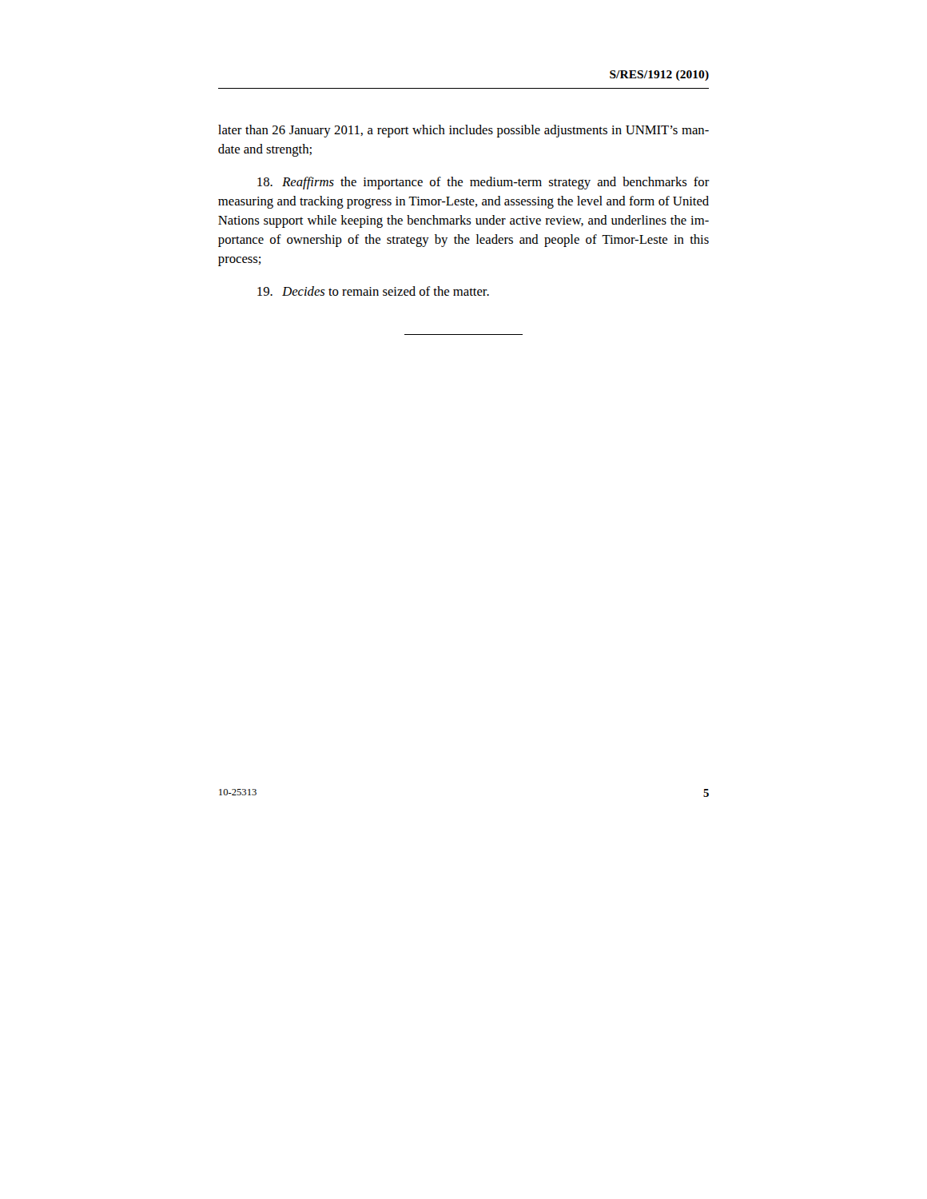S/RES/1912 (2010)
later than 26 January 2011, a report which includes possible adjustments in UNMIT’s mandate and strength;
18. Reaffirms the importance of the medium-term strategy and benchmarks for measuring and tracking progress in Timor-Leste, and assessing the level and form of United Nations support while keeping the benchmarks under active review, and underlines the importance of ownership of the strategy by the leaders and people of Timor-Leste in this process;
19. Decides to remain seized of the matter.
10-25313 5